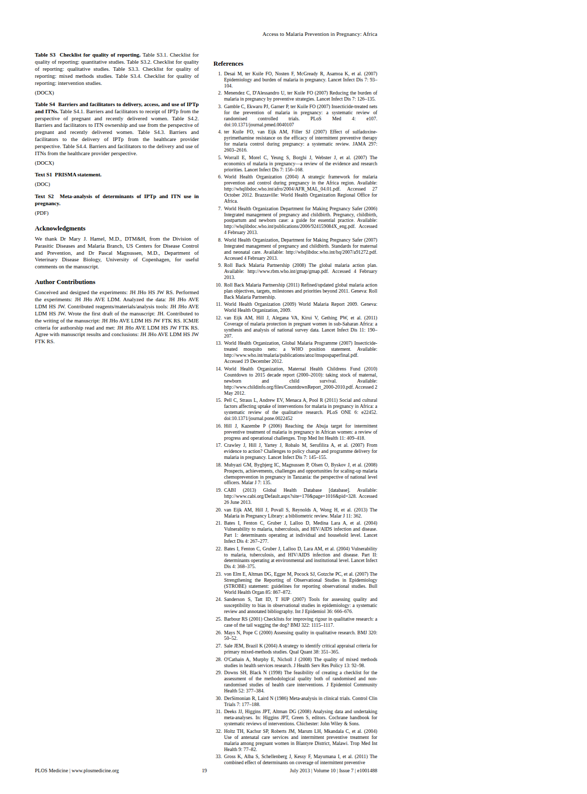Access to Malaria Prevention in Pregnancy: Africa
Table S3 Checklist for quality of reporting. Table S3.1. Checklist for quality of reporting: quantitative studies. Table S3.2. Checklist for quality of reporting: qualitative studies. Table S3.3. Checklist for quality of reporting: mixed methods studies. Table S3.4. Checklist for quality of reporting: intervention studies.
(DOCX)
Table S4 Barriers and facilitators to delivery, access, and use of IPTp and ITNs. Table S4.1. Barriers and facilitators to receipt of IPTp from the perspective of pregnant and recently delivered women. Table S4.2. Barriers and facilitators to ITN ownership and use from the perspective of pregnant and recently delivered women. Table S4.3. Barriers and facilitators to the delivery of IPTp from the healthcare provider perspective. Table S4.4. Barriers and facilitators to the delivery and use of ITNs from the healthcare provider perspective.
(DOCX)
Text S1 PRISMA statement.
(DOC)
Text S2 Meta-analysis of determinants of IPTp and ITN use in pregnancy.
(PDF)
Acknowledgments
We thank Dr Mary J. Hamel, M.D., DTM&H, from the Division of Parasitic Diseases and Malaria Branch, US Centers for Disease Control and Prevention, and Dr Pascal Magnussen, M.D., Department of Veterinary Disease Biology, University of Copenhagen, for useful comments on the manuscript.
Author Contributions
Conceived and designed the experiments: JH JHo HS JW RS. Performed the experiments: JH JHo AVE LDM. Analyzed the data: JH JHo AVE LDM HS JW. Contributed reagents/materials/analysis tools: JH JHo AVE LDM HS JW. Wrote the first draft of the manuscript: JH. Contributed to the writing of the manuscript: JH JHo AVE LDM HS JW FTK RS. ICMJE criteria for authorship read and met: JH JHo AVE LDM HS JW FTK RS. Agree with manuscript results and conclusions: JH JHo AVE LDM HS JW FTK RS.
References
Desai M, ter Kuile FO, Nosten F, McGready R, Asamoa K, et al. (2007) Epidemiology and burden of malaria in pregnancy. Lancet Infect Dis 7: 93–104.
Menendez C, D'Alessandro U, ter Kuile FO (2007) Reducing the burden of malaria in pregnancy by preventive strategies. Lancet Infect Dis 7: 126–135.
Gamble C, Ekwaru PJ, Garner P, ter Kuile FO (2007) Insecticide-treated nets for the prevention of malaria in pregnancy: a systematic review of randomised controlled trials. PLoS Med 4: e107. doi:10.1371/journal.pmed.0040107
ter Kuile FO, van Eijk AM, Filler SJ (2007) Effect of sulfadoxine-pyrimethamine resistance on the efficacy of intermittent preventive therapy for malaria control during pregnancy: a systematic review. JAMA 297: 2603–2616.
Worrall E, Morel C, Yeung S, Borghi J, Webster J, et al. (2007) The economics of malaria in pregnancy—a review of the evidence and research priorities. Lancet Infect Dis 7: 156–168.
World Health Organization (2004) A strategic framework for malaria prevention and control during pregnancy in the Africa region. Available: http://whqlibdoc.who.int/afro/2004/AFR_MAL_04.01.pdf. Accessed 27 October 2012. Brazzaville: World Health Organization Regional Office for Africa.
World Health Organization Department for Making Pregnancy Safer (2006) Integrated management of pregnancy and childbirth. Pregnancy, childbirth, postpartum and newborn case: a guide for essential practice. Available: http://whqlibdoc.who.int/publications/2006/924159084X_eng.pdf. Accessed 4 February 2013.
World Health Organization, Department for Making Pregnancy Safer (2007) Integrated management of pregnancy and childbirth. Standards for maternal and neonatal care. Available: http://whqlibdoc.who.int/hq/2007/a91272.pdf. Accessed 4 February 2013.
Roll Back Malaria Partnership (2008) The global malaria action plan. Available: http://www.rbm.who.int/gmap/gmap.pdf. Accessed 4 February 2013.
Roll Back Malaria Partnership (2011) Refined/updated global malaria action plan objectives, targets, milestones and priorities beyond 2011. Geneva: Roll Back Malaria Partnership.
World Health Organization (2009) World Malaria Report 2009. Geneva: World Health Organization, 2009.
van Eijk AM, Hill J, Alegana VA, Kirui V, Gething PW, et al. (2011) Coverage of malaria protection in pregnant women in sub-Saharan Africa: a synthesis and analysis of national survey data. Lancet Infect Dis 11: 190–207.
World Health Organization, Global Malaria Programme (2007) Insecticide-treated mosquito nets: a WHO position statement. Available: http://www.who.int/malaria/publications/atoz/itnspospaperfinal.pdf. Accessed 19 December 2012.
World Health Organization, Maternal Health Childrens Fund (2010) Countdown to 2015 decade report (2000–2010): taking stock of maternal, newborn and child survival. Available: http://www.childinfo.org/files/CountdownReport_2000-2010.pdf. Accessed 2 May 2012.
Pell C, Straus L, Andrew EV, Menaca A, Pool R (2011) Social and cultural factors affecting uptake of interventions for malaria in pregnancy in Africa: a systematic review of the qualitative research. PLoS ONE 6: e22452. doi:10.1371/journal.pone.0022452
Hill J, Kazembe P (2006) Reaching the Abuja target for intermittent preventive treatment of malaria in pregnancy in African women: a review of progress and operational challenges. Trop Med Int Health 11: 409–418.
Crawley J, Hill J, Yartey J, Robalo M, Serufilira A, et al. (2007) From evidence to action? Challenges to policy change and programme delivery for malaria in pregnancy. Lancet Infect Dis 7: 145–155.
Mubyazi GM, Bygbjerg IC, Magnussen P, Olsen O, Byskov J, et al. (2008) Prospects, achievements, challenges and opportunities for scaling-up malaria chemoprevention in pregnancy in Tanzania: the perspective of national level officers. Malar J 7: 135.
CABI (2013) Global Health Database [database]. Available: http://www.cabi.org/Default.aspx?site=170&page=1016&pid=328. Accessed 26 June 2013.
van Eijk AM, Hill J, Povall S, Reynolds A, Wong H, et al. (2013) The Malaria in Pregnancy Library: a bibliometric review. Malar J 11: 362.
Bates I, Fenton C, Gruber J, Lalloo D, Medina Lara A, et al. (2004) Vulnerability to malaria, tuberculosis, and HIV/AIDS infection and disease. Part 1: determinants operating at individual and household level. Lancet Infect Dis 4: 267–277.
Bates I, Fenton C, Gruber J, Lalloo D, Lara AM, et al. (2004) Vulnerability to malaria, tuberculosis, and HIV/AIDS infection and disease. Part II: determinants operating at environmental and institutional level. Lancet Infect Dis 4: 368–375.
von Elm E, Altman DG, Egger M, Pocock SJ, Gotzche PC, et al. (2007) The Strengthening the Reporting of Observational Studies in Epidemiology (STROBE) statement: guidelines for reporting observational studies. Bull World Health Organ 85: 867–872.
Sanderson S, Tatt ID, T HJP (2007) Tools for assessing quality and susceptibility to bias in observational studies in epidemiology: a systematic review and annotated bibliography. Int J Epidemiol 36: 666–676.
Barbour RS (2001) Checklists for improving rigour in qualitative research: a case of the tail wagging the dog? BMJ 322: 1115–1117.
Mays N, Pope C (2000) Assessing quality in qualitative research. BMJ 320: 50–52.
Sale JEM, Brazil K (2004) A strategy to identify critical appraisal criteria for primary mixed-methods studies. Qual Quant 38: 351–365.
O'Cathain A, Murphy E, Nicholl J (2008) The quality of mixed methods studies in health services research. J Health Serv Res Policy 13: 92–98.
Downs SH, Black N (1998) The feasibility of creating a checklist for the assessment of the methodological quality both of randomised and non-randomised studies of health care interventions. J Epidemiol Community Health 52: 377–384.
DerSimonian R, Laird N (1986) Meta-analysis in clinical trials. Control Clin Trials 7: 177–188.
Deeks JJ, Higgins JPT, Altman DG (2008) Analysing data and undertaking meta-analyses. In: Higgins JPT, Green S, editors. Cochrane handbook for systematic reviews of interventions. Chichester: John Wiley & Sons.
Holtz TH, Kachur SP, Roberts JM, Marum LH, Mkandala C, et al. (2004) Use of antenatal care services and intermittent preventive treatment for malaria among pregnant women in Blantyre District, Malawi. Trop Med Int Health 9: 77–82.
Gross K, Alba S, Schellenberg J, Kessy F, Mayumana I, et al. (2011) The combined effect of determinants on coverage of intermittent preventive
PLOS Medicine | www.plosmedicine.org
19
July 2013 | Volume 10 | Issue 7 | e1001488